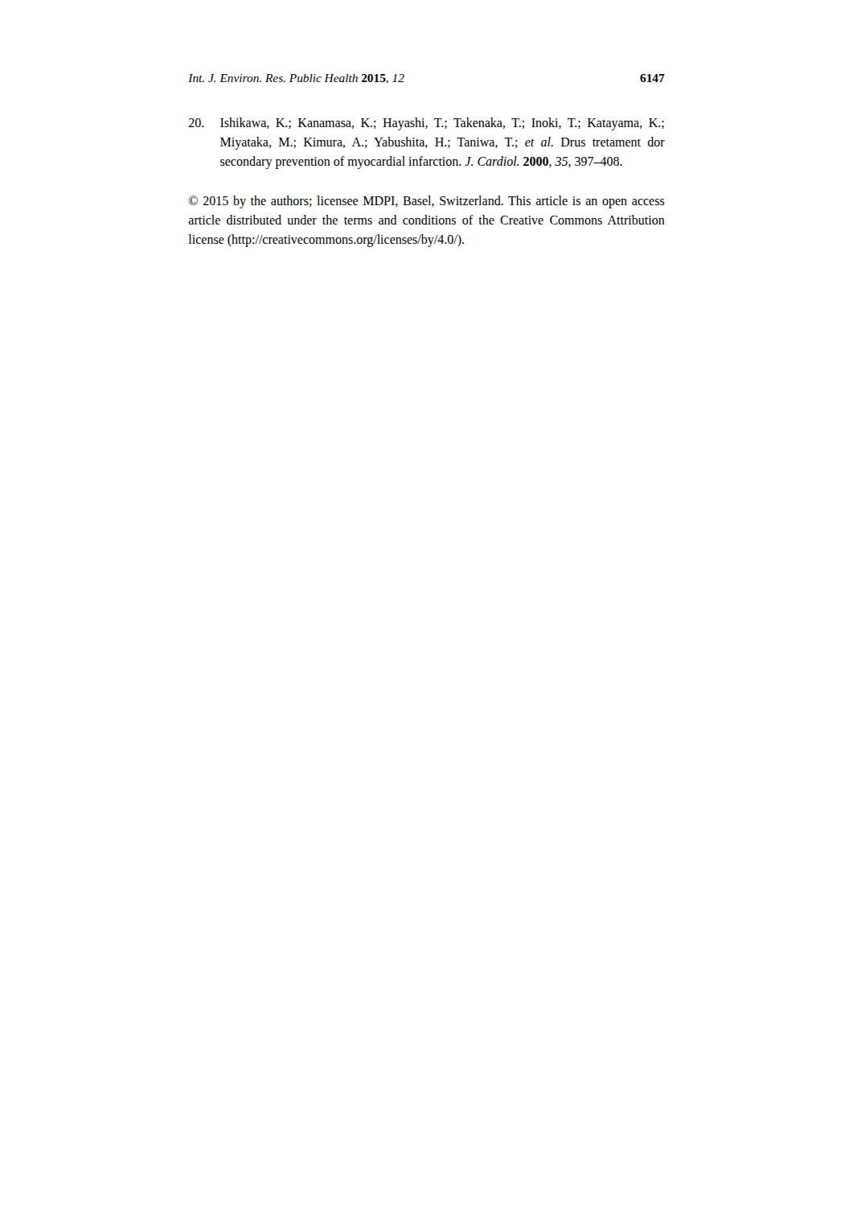Int. J. Environ. Res. Public Health 2015, 12 6147
20. Ishikawa, K.; Kanamasa, K.; Hayashi, T.; Takenaka, T.; Inoki, T.; Katayama, K.; Miyataka, M.; Kimura, A.; Yabushita, H.; Taniwa, T.; et al. Drus tretament dor secondary prevention of myocardial infarction. J. Cardiol. 2000, 35, 397–408.
© 2015 by the authors; licensee MDPI, Basel, Switzerland. This article is an open access article distributed under the terms and conditions of the Creative Commons Attribution license (http://creativecommons.org/licenses/by/4.0/).